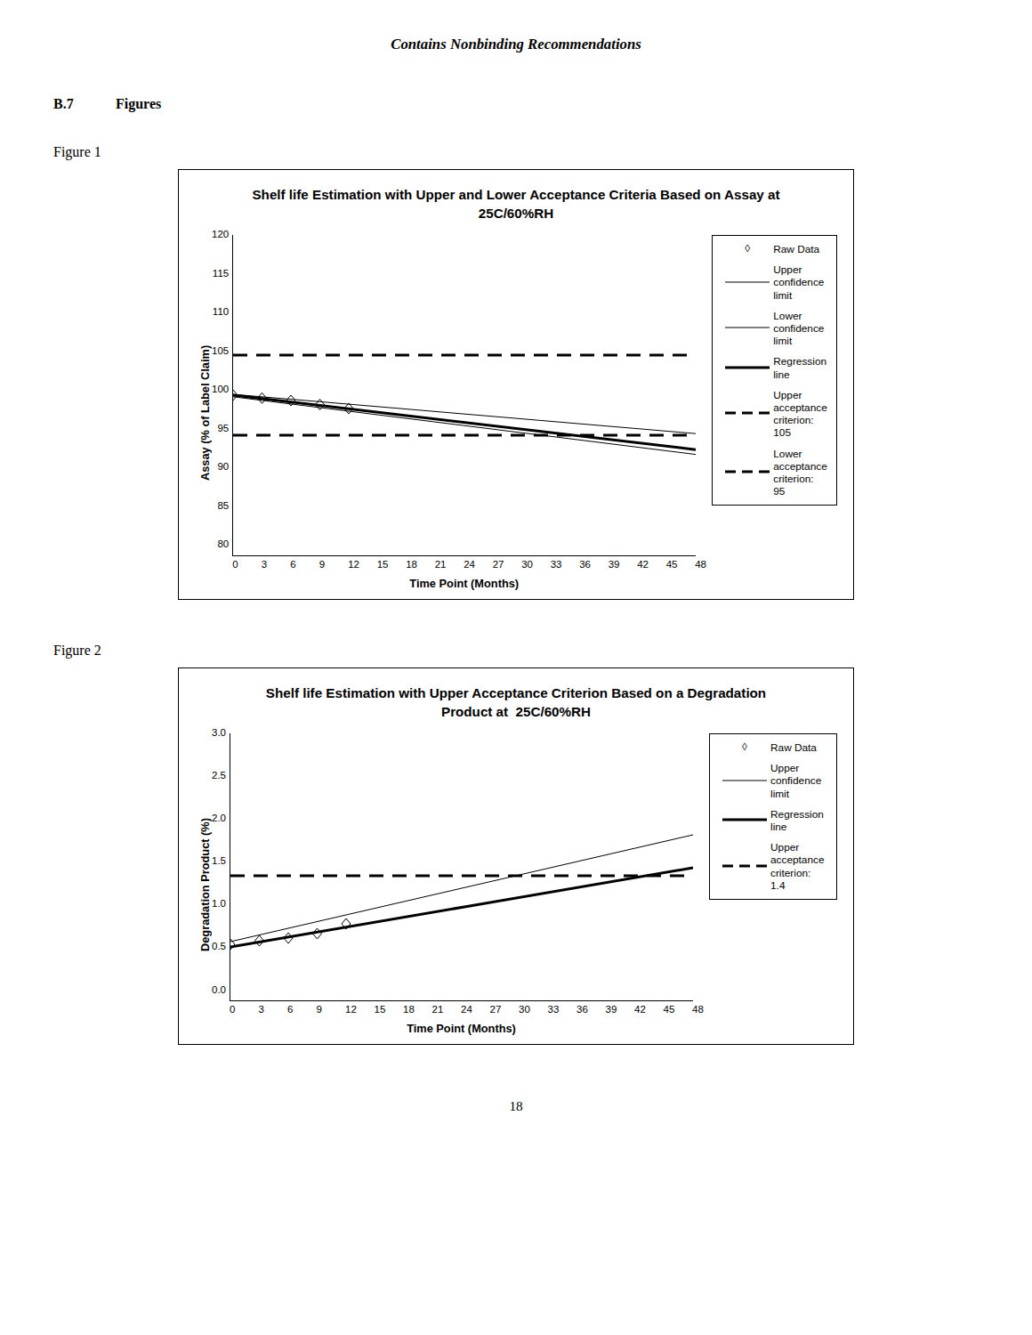Contains Nonbinding Recommendations
B.7 Figures
Figure 1
Shelf life Estimation with Upper and Lower Acceptance Criteria Based on Assay at
25C/60%RH
Assay (% of Label Claim)
120 115 110 105 100 95 90 85 80
036912151821242730333639424548
Time Point (Months)
◊
Raw Data
Upper confidence limit
Lower confidence limit
Regression line
Upper acceptance
criterion: 105
Lower acceptance
criterion: 95
Figure 2
Shelf life Estimation with Upper Acceptance Criterion Based on a Degradation
Product at 25C/60%RH
Degradation Product (%)
3.0 2.5 2.0 1.5 1.0 0.5 0.0
036912151821242730333639424548
Time Point (Months)
◊
Raw Data
Upper confidence limit
Regression line
Upper acceptance
criterion: 1.4
18